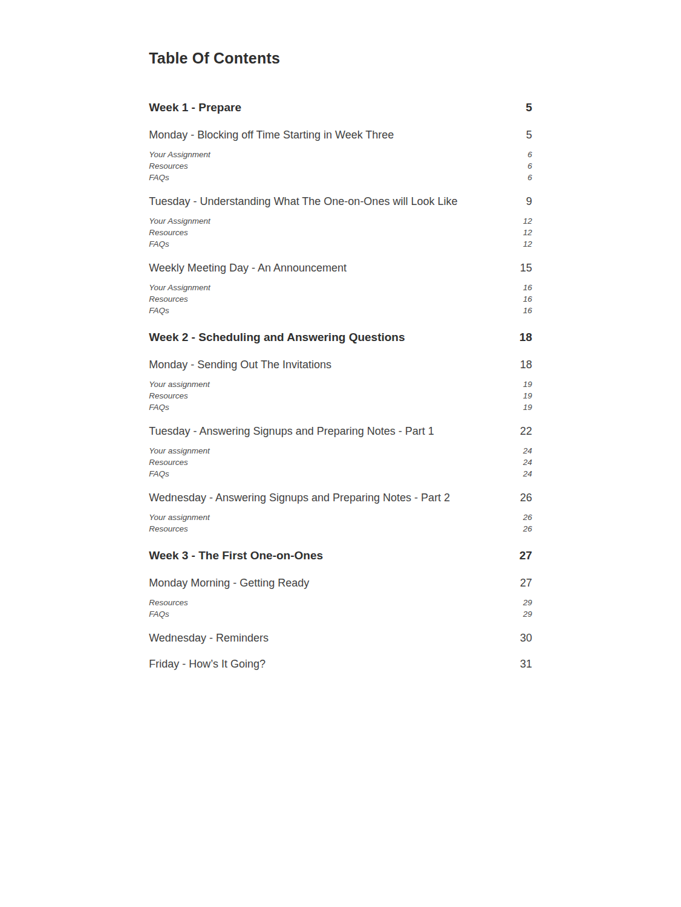Table Of Contents
| Week 1 - Prepare | 5 |
| Monday - Blocking off Time Starting in Week Three | 5 |
| Your Assignment | 6 |
| Resources | 6 |
| FAQs | 6 |
| Tuesday - Understanding What The One-on-Ones will Look Like | 9 |
| Your Assignment | 12 |
| Resources | 12 |
| FAQs | 12 |
| Weekly Meeting Day - An Announcement | 15 |
| Your Assignment | 16 |
| Resources | 16 |
| FAQs | 16 |
| Week 2 - Scheduling and Answering Questions | 18 |
| Monday - Sending Out The Invitations | 18 |
| Your assignment | 19 |
| Resources | 19 |
| FAQs | 19 |
| Tuesday - Answering Signups and Preparing Notes - Part 1 | 22 |
| Your assignment | 24 |
| Resources | 24 |
| FAQs | 24 |
| Wednesday - Answering Signups and Preparing Notes - Part 2 | 26 |
| Your assignment | 26 |
| Resources | 26 |
| Week 3 - The First One-on-Ones | 27 |
| Monday Morning - Getting Ready | 27 |
| Resources | 29 |
| FAQs | 29 |
| Wednesday - Reminders | 30 |
| Friday - How’s It Going? | 31 |